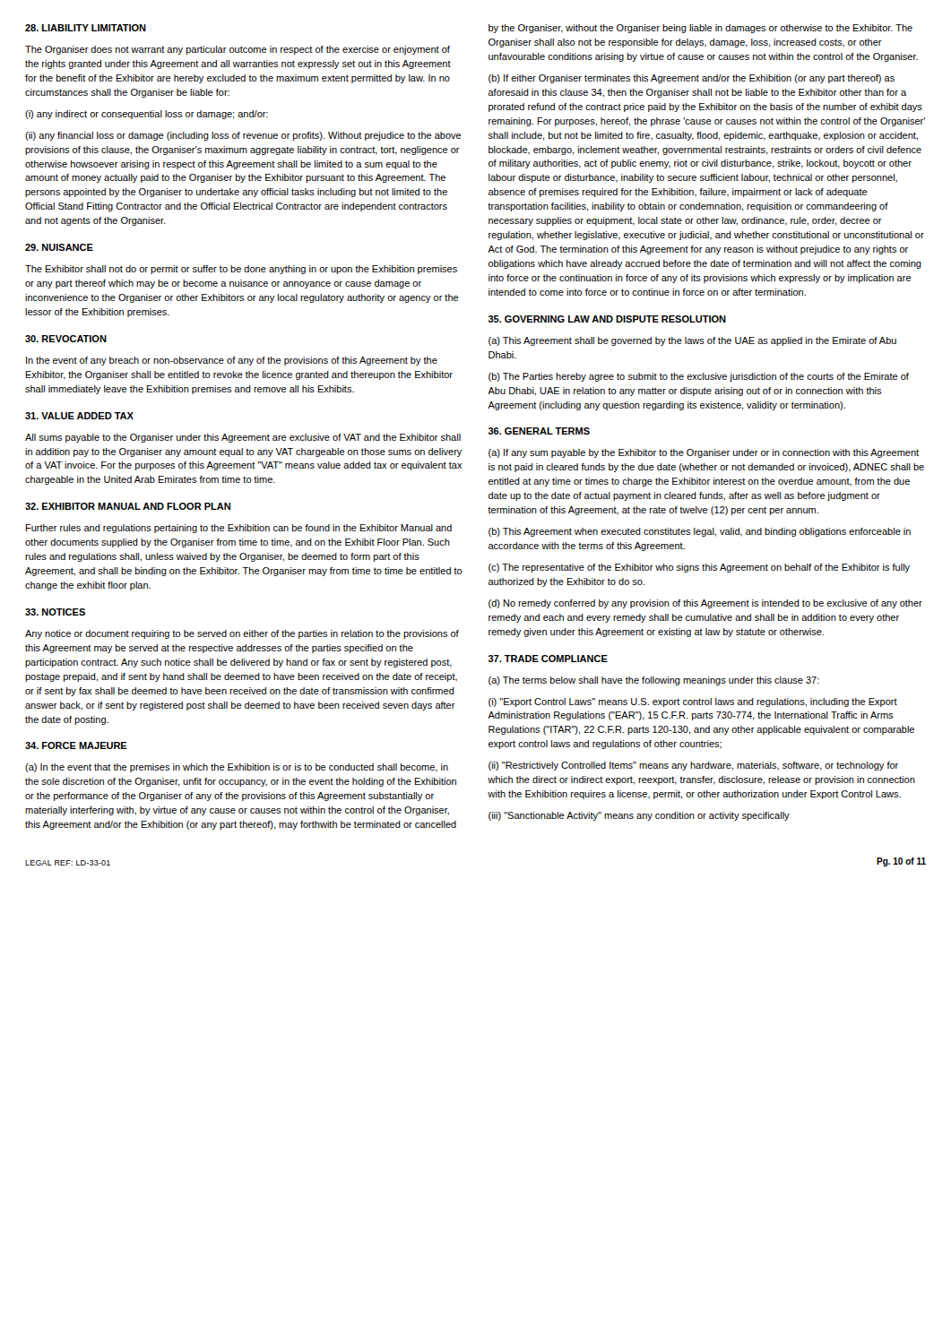28. Liability Limitation
The Organiser does not warrant any particular outcome in respect of the exercise or enjoyment of the rights granted under this Agreement and all warranties not expressly set out in this Agreement for the benefit of the Exhibitor are hereby excluded to the maximum extent permitted by law. In no circumstances shall the Organiser be liable for:
(i) any indirect or consequential loss or damage; and/or:
(ii) any financial loss or damage (including loss of revenue or profits). Without prejudice to the above provisions of this clause, the Organiser's maximum aggregate liability in contract, tort, negligence or otherwise howsoever arising in respect of this Agreement shall be limited to a sum equal to the amount of money actually paid to the Organiser by the Exhibitor pursuant to this Agreement. The persons appointed by the Organiser to undertake any official tasks including but not limited to the Official Stand Fitting Contractor and the Official Electrical Contractor are independent contractors and not agents of the Organiser.
29. Nuisance
The Exhibitor shall not do or permit or suffer to be done anything in or upon the Exhibition premises or any part thereof which may be or become a nuisance or annoyance or cause damage or inconvenience to the Organiser or other Exhibitors or any local regulatory authority or agency or the lessor of the Exhibition premises.
30. Revocation
In the event of any breach or non-observance of any of the provisions of this Agreement by the Exhibitor, the Organiser shall be entitled to revoke the licence granted and thereupon the Exhibitor shall immediately leave the Exhibition premises and remove all his Exhibits.
31. Value Added Tax
All sums payable to the Organiser under this Agreement are exclusive of VAT and the Exhibitor shall in addition pay to the Organiser any amount equal to any VAT chargeable on those sums on delivery of a VAT invoice. For the purposes of this Agreement "VAT" means value added tax or equivalent tax chargeable in the United Arab Emirates from time to time.
32. Exhibitor Manual and Floor Plan
Further rules and regulations pertaining to the Exhibition can be found in the Exhibitor Manual and other documents supplied by the Organiser from time to time, and on the Exhibit Floor Plan. Such rules and regulations shall, unless waived by the Organiser, be deemed to form part of this Agreement, and shall be binding on the Exhibitor. The Organiser may from time to time be entitled to change the exhibit floor plan.
33. Notices
Any notice or document requiring to be served on either of the parties in relation to the provisions of this Agreement may be served at the respective addresses of the parties specified on the participation contract. Any such notice shall be delivered by hand or fax or sent by registered post, postage prepaid, and if sent by hand shall be deemed to have been received on the date of receipt, or if sent by fax shall be deemed to have been received on the date of transmission with confirmed answer back, or if sent by registered post shall be deemed to have been received seven days after the date of posting.
34. Force Majeure
(a) In the event that the premises in which the Exhibition is or is to be conducted shall become, in the sole discretion of the Organiser, unfit for occupancy, or in the event the holding of the Exhibition or the performance of the Organiser of any of the provisions of this Agreement substantially or materially interfering with, by virtue of any cause or causes not within the control of the Organiser, this Agreement and/or the Exhibition (or any part thereof), may forthwith be terminated or cancelled by the Organiser, without the Organiser being liable in damages or otherwise to the Exhibitor. The Organiser shall also not be responsible for delays, damage, loss, increased costs, or other unfavourable conditions arising by virtue of cause or causes not within the control of the Organiser.
(b) If either Organiser terminates this Agreement and/or the Exhibition (or any part thereof) as aforesaid in this clause 34, then the Organiser shall not be liable to the Exhibitor other than for a prorated refund of the contract price paid by the Exhibitor on the basis of the number of exhibit days remaining. For purposes, hereof, the phrase 'cause or causes not within the control of the Organiser' shall include, but not be limited to fire, casualty, flood, epidemic, earthquake, explosion or accident, blockade, embargo, inclement weather, governmental restraints, restraints or orders of civil defence of military authorities, act of public enemy, riot or civil disturbance, strike, lockout, boycott or other labour dispute or disturbance, inability to secure sufficient labour, technical or other personnel, absence of premises required for the Exhibition, failure, impairment or lack of adequate transportation facilities, inability to obtain or condemnation, requisition or commandeering of necessary supplies or equipment, local state or other law, ordinance, rule, order, decree or regulation, whether legislative, executive or judicial, and whether constitutional or unconstitutional or Act of God. The termination of this Agreement for any reason is without prejudice to any rights or obligations which have already accrued before the date of termination and will not affect the coming into force or the continuation in force of any of its provisions which expressly or by implication are intended to come into force or to continue in force on or after termination.
35. Governing Law and Dispute Resolution
(a) This Agreement shall be governed by the laws of the UAE as applied in the Emirate of Abu Dhabi.
(b) The Parties hereby agree to submit to the exclusive jurisdiction of the courts of the Emirate of Abu Dhabi, UAE in relation to any matter or dispute arising out of or in connection with this Agreement (including any question regarding its existence, validity or termination).
36. General Terms
(a) If any sum payable by the Exhibitor to the Organiser under or in connection with this Agreement is not paid in cleared funds by the due date (whether or not demanded or invoiced), ADNEC shall be entitled at any time or times to charge the Exhibitor interest on the overdue amount, from the due date up to the date of actual payment in cleared funds, after as well as before judgment or termination of this Agreement, at the rate of twelve (12) per cent per annum.
(b) This Agreement when executed constitutes legal, valid, and binding obligations enforceable in accordance with the terms of this Agreement.
(c) The representative of the Exhibitor who signs this Agreement on behalf of the Exhibitor is fully authorized by the Exhibitor to do so.
(d) No remedy conferred by any provision of this Agreement is intended to be exclusive of any other remedy and each and every remedy shall be cumulative and shall be in addition to every other remedy given under this Agreement or existing at law by statute or otherwise.
37. Trade Compliance
(a) The terms below shall have the following meanings under this clause 37:
(i) "Export Control Laws" means U.S. export control laws and regulations, including the Export Administration Regulations ("EAR"), 15 C.F.R. parts 730-774, the International Traffic in Arms Regulations ("ITAR"), 22 C.F.R. parts 120-130, and any other applicable equivalent or comparable export control laws and regulations of other countries;
(ii) "Restrictively Controlled Items" means any hardware, materials, software, or technology for which the direct or indirect export, reexport, transfer, disclosure, release or provision in connection with the Exhibition requires a license, permit, or other authorization under Export Control Laws.
(iii) "Sanctionable Activity" means any condition or activity specifically
LEGAL REF: LD-33-01 Pg. 10 of 11